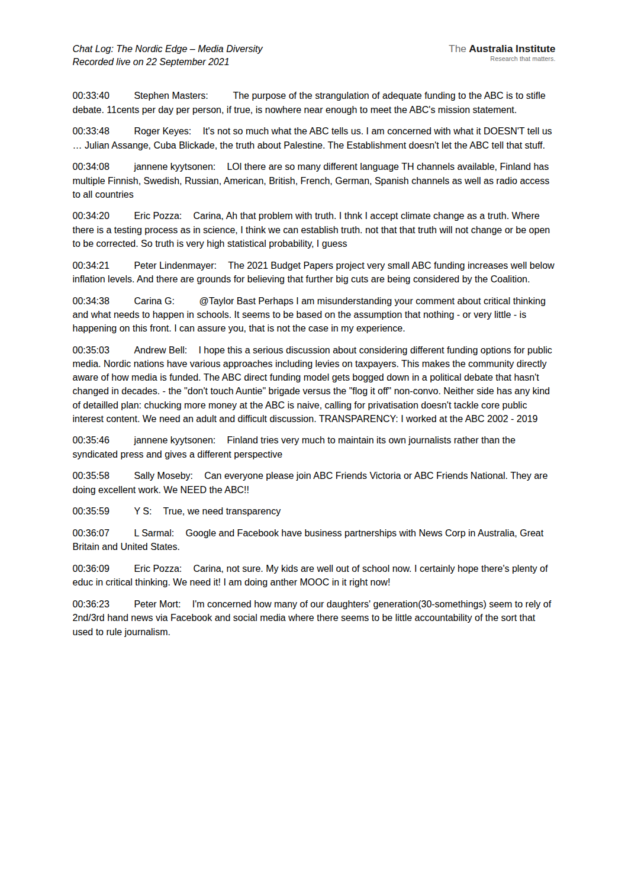Chat Log: The Nordic Edge – Media Diversity
Recorded live on 22 September 2021
The Australia Institute
Research that matters.
00:33:40 Stephen Masters: The purpose of the strangulation of adequate funding to the ABC is to stifle debate. 11cents per day per person, if true, is nowhere near enough to meet the ABC's mission statement.
00:33:48 Roger Keyes: It's not so much what the ABC tells us. I am concerned with what it DOESN'T tell us … Julian Assange, Cuba Blickade, the truth about Palestine. The Establishment doesn't let the ABC tell that stuff.
00:34:08 jannene kyytsonen: LOl there are so many different language TH channels available, Finland has multiple Finnish, Swedish, Russian, American, British, French, German, Spanish channels as well as radio access to all countries
00:34:20 Eric Pozza: Carina, Ah that problem with truth. I thnk I accept climate change as a truth. Where there is a testing process as in science, I think we can establish truth. not that that truth will not change or be open to be corrected. So truth is very high statistical probability, I guess
00:34:21 Peter Lindenmayer: The 2021 Budget Papers project very small ABC funding increases well below inflation levels. And there are grounds for believing that further big cuts are being considered by the Coalition.
00:34:38 Carina G: @Taylor Bast Perhaps I am misunderstanding your comment about critical thinking and what needs to happen in schools. It seems to be based on the assumption that nothing - or very little - is happening on this front. I can assure you, that is not the case in my experience.
00:35:03 Andrew Bell: I hope this a serious discussion about considering different funding options for public media. Nordic nations have various approaches including levies on taxpayers. This makes the community directly aware of how media is funded. The ABC direct funding model gets bogged down in a political debate that hasn't changed in decades. - the "don't touch Auntie" brigade versus the "flog it off" non-convo. Neither side has any kind of detailled plan: chucking more money at the ABC is naive, calling for privatisation doesn't tackle core public interest content. We need an adult and difficult discussion. TRANSPARENCY: I worked at the ABC 2002 - 2019
00:35:46 jannene kyytsonen: Finland tries very much to maintain its own journalists rather than the syndicated press and gives a different perspective
00:35:58 Sally Moseby: Can everyone please join ABC Friends Victoria or ABC Friends National. They are doing excellent work. We NEED the ABC!!
00:35:59 Y S: True, we need transparency
00:36:07 L Sarmal: Google and Facebook have business partnerships with News Corp in Australia, Great Britain and United States.
00:36:09 Eric Pozza: Carina, not sure. My kids are well out of school now. I certainly hope there's plenty of educ in critical thinking. We need it! I am doing anther MOOC in it right now!
00:36:23 Peter Mort: I'm concerned how many of our daughters' generation(30-somethings) seem to rely of 2nd/3rd hand news via Facebook and social media where there seems to be little accountability of the sort that used to rule journalism.